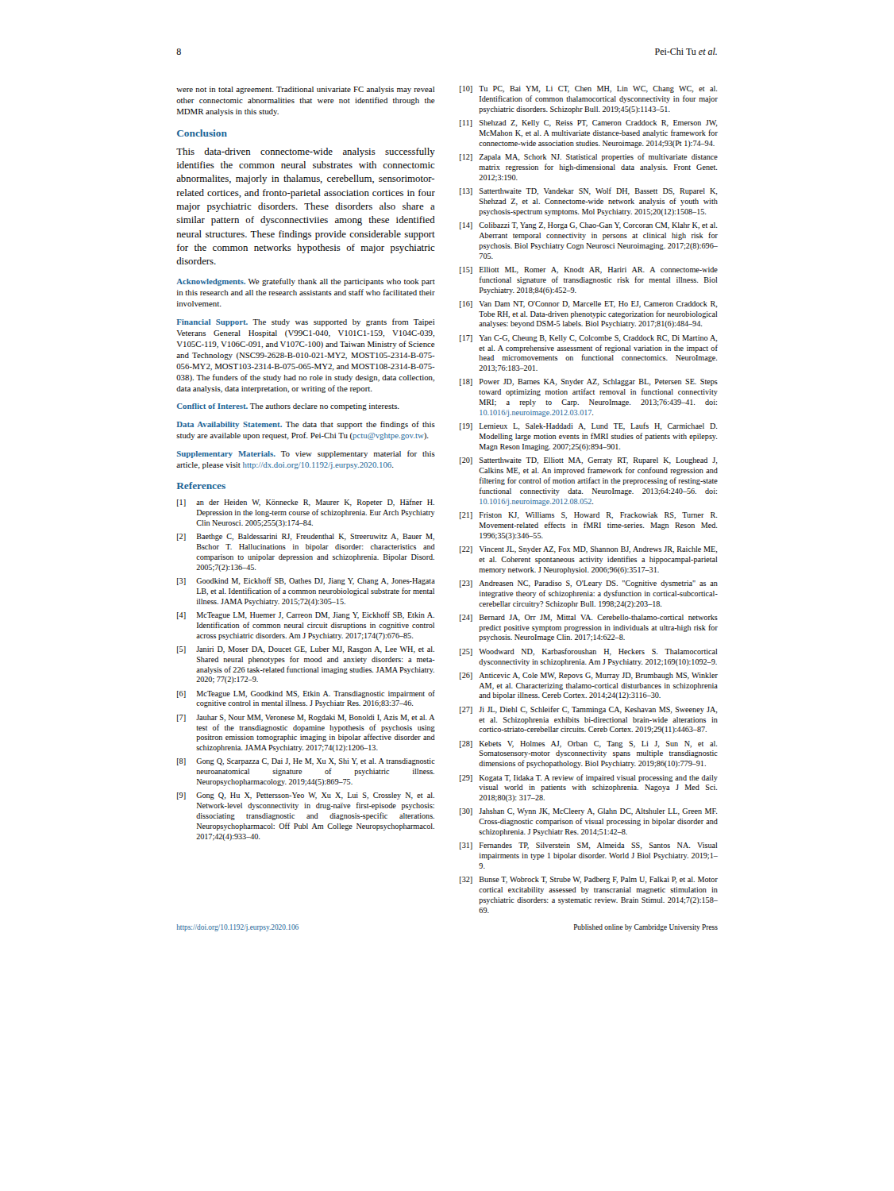8
Pei-Chi Tu et al.
were not in total agreement. Traditional univariate FC analysis may reveal other connectomic abnormalities that were not identified through the MDMR analysis in this study.
Conclusion
This data-driven connectome-wide analysis successfully identifies the common neural substrates with connectomic abnormalites, majorly in thalamus, cerebellum, sensorimotor-related cortices, and fronto-parietal association cortices in four major psychiatric disorders. These disorders also share a similar pattern of dysconnectiviies among these identified neural structures. These findings provide considerable support for the common networks hypothesis of major psychiatric disorders.
Acknowledgments. We gratefully thank all the participants who took part in this research and all the research assistants and staff who facilitated their involvement.
Financial Support. The study was supported by grants from Taipei Veterans General Hospital (V99C1-040, V101C1-159, V104C-039, V105C-119, V106C-091, and V107C-100) and Taiwan Ministry of Science and Technology (NSC99-2628-B-010-021-MY2, MOST105-2314-B-075-056-MY2, MOST103-2314-B-075-065-MY2, and MOST108-2314-B-075-038). The funders of the study had no role in study design, data collection, data analysis, data interpretation, or writing of the report.
Conflict of Interest. The authors declare no competing interests.
Data Availability Statement. The data that support the findings of this study are available upon request, Prof. Pei-Chi Tu (pctu@vghtpe.gov.tw).
Supplementary Materials. To view supplementary material for this article, please visit http://dx.doi.org/10.1192/j.eurpsy.2020.106.
References
an der Heiden W, Könnecke R, Maurer K, Ropeter D, Häfner H. Depression in the long-term course of schizophrenia. Eur Arch Psychiatry Clin Neurosci. 2005;255(3):174–84.
Baethge C, Baldessarini RJ, Freudenthal K, Streeruwitz A, Bauer M, Bschor T. Hallucinations in bipolar disorder: characteristics and comparison to unipolar depression and schizophrenia. Bipolar Disord. 2005;7(2):136–45.
Goodkind M, Eickhoff SB, Oathes DJ, Jiang Y, Chang A, Jones-Hagata LB, et al. Identification of a common neurobiological substrate for mental illness. JAMA Psychiatry. 2015;72(4):305–15.
McTeague LM, Huemer J, Carreon DM, Jiang Y, Eickhoff SB, Etkin A. Identification of common neural circuit disruptions in cognitive control across psychiatric disorders. Am J Psychiatry. 2017;174(7):676–85.
Janiri D, Moser DA, Doucet GE, Luber MJ, Rasgon A, Lee WH, et al. Shared neural phenotypes for mood and anxiety disorders: a meta-analysis of 226 task-related functional imaging studies. JAMA Psychiatry. 2020; 77(2):172–9.
McTeague LM, Goodkind MS, Etkin A. Transdiagnostic impairment of cognitive control in mental illness. J Psychiatr Res. 2016;83:37–46.
Jauhar S, Nour MM, Veronese M, Rogdaki M, Bonoldi I, Azis M, et al. A test of the transdiagnostic dopamine hypothesis of psychosis using positron emission tomographic imaging in bipolar affective disorder and schizophrenia. JAMA Psychiatry. 2017;74(12):1206–13.
Gong Q, Scarpazza C, Dai J, He M, Xu X, Shi Y, et al. A transdiagnostic neuroanatomical signature of psychiatric illness. Neuropsychopharmacology. 2019;44(5):869–75.
Gong Q, Hu X, Pettersson-Yeo W, Xu X, Lui S, Crossley N, et al. Network-level dysconnectivity in drug-naïve first-episode psychosis: dissociating transdiagnostic and diagnosis-specific alterations. Neuropsychopharmacol: Off Publ Am College Neuropsychopharmacol. 2017;42(4):933–40.
Tu PC, Bai YM, Li CT, Chen MH, Lin WC, Chang WC, et al. Identification of common thalamocortical dysconnectivity in four major psychiatric disorders. Schizophr Bull. 2019;45(5):1143–51.
Shehzad Z, Kelly C, Reiss PT, Cameron Craddock R, Emerson JW, McMahon K, et al. A multivariate distance-based analytic framework for connectome-wide association studies. Neuroimage. 2014;93(Pt 1):74–94.
Zapala MA, Schork NJ. Statistical properties of multivariate distance matrix regression for high-dimensional data analysis. Front Genet. 2012;3:190.
Satterthwaite TD, Vandekar SN, Wolf DH, Bassett DS, Ruparel K, Shehzad Z, et al. Connectome-wide network analysis of youth with psychosis-spectrum symptoms. Mol Psychiatry. 2015;20(12):1508–15.
Colibazzi T, Yang Z, Horga G, Chao-Gan Y, Corcoran CM, Klahr K, et al. Aberrant temporal connectivity in persons at clinical high risk for psychosis. Biol Psychiatry Cogn Neurosci Neuroimaging. 2017;2(8):696–705.
Elliott ML, Romer A, Knodt AR, Hariri AR. A connectome-wide functional signature of transdiagnostic risk for mental illness. Biol Psychiatry. 2018;84(6):452–9.
Van Dam NT, O'Connor D, Marcelle ET, Ho EJ, Cameron Craddock R, Tobe RH, et al. Data-driven phenotypic categorization for neurobiological analyses: beyond DSM-5 labels. Biol Psychiatry. 2017;81(6):484–94.
Yan C-G, Cheung B, Kelly C, Colcombe S, Craddock RC, Di Martino A, et al. A comprehensive assessment of regional variation in the impact of head micromovements on functional connectomics. NeuroImage. 2013;76:183–201.
Power JD, Barnes KA, Snyder AZ, Schlaggar BL, Petersen SE. Steps toward optimizing motion artifact removal in functional connectivity MRI; a reply to Carp. NeuroImage. 2013;76:439–41. doi: 10.1016/j.neuroimage.2012.03.017.
Lemieux L, Salek-Haddadi A, Lund TE, Laufs H, Carmichael D. Modelling large motion events in fMRI studies of patients with epilepsy. Magn Reson Imaging. 2007;25(6):894–901.
Satterthwaite TD, Elliott MA, Gerraty RT, Ruparel K, Loughead J, Calkins ME, et al. An improved framework for confound regression and filtering for control of motion artifact in the preprocessing of resting-state functional connectivity data. NeuroImage. 2013;64:240–56. doi: 10.1016/j.neuroimage.2012.08.052.
Friston KJ, Williams S, Howard R, Frackowiak RS, Turner R. Movement-related effects in fMRI time-series. Magn Reson Med. 1996;35(3):346–55.
Vincent JL, Snyder AZ, Fox MD, Shannon BJ, Andrews JR, Raichle ME, et al. Coherent spontaneous activity identifies a hippocampal-parietal memory network. J Neurophysiol. 2006;96(6):3517–31.
Andreasen NC, Paradiso S, O'Leary DS. "Cognitive dysmetria" as an integrative theory of schizophrenia: a dysfunction in cortical-subcortical-cerebellar circuitry? Schizophr Bull. 1998;24(2):203–18.
Bernard JA, Orr JM, Mittal VA. Cerebello-thalamo-cortical networks predict positive symptom progression in individuals at ultra-high risk for psychosis. NeuroImage Clin. 2017;14:622–8.
Woodward ND, Karbasforoushan H, Heckers S. Thalamocortical dysconnectivity in schizophrenia. Am J Psychiatry. 2012;169(10):1092–9.
Anticevic A, Cole MW, Repovs G, Murray JD, Brumbaugh MS, Winkler AM, et al. Characterizing thalamo-cortical disturbances in schizophrenia and bipolar illness. Cereb Cortex. 2014;24(12):3116–30.
Ji JL, Diehl C, Schleifer C, Tamminga CA, Keshavan MS, Sweeney JA, et al. Schizophrenia exhibits bi-directional brain-wide alterations in cortico-striato-cerebellar circuits. Cereb Cortex. 2019;29(11):4463–87.
Kebets V, Holmes AJ, Orban C, Tang S, Li J, Sun N, et al. Somatosensory-motor dysconnectivity spans multiple transdiagnostic dimensions of psychopathology. Biol Psychiatry. 2019;86(10):779–91.
Kogata T, Iidaka T. A review of impaired visual processing and the daily visual world in patients with schizophrenia. Nagoya J Med Sci. 2018;80(3): 317–28.
Jahshan C, Wynn JK, McCleery A, Glahn DC, Altshuler LL, Green MF. Cross-diagnostic comparison of visual processing in bipolar disorder and schizophrenia. J Psychiatr Res. 2014;51:42–8.
Fernandes TP, Silverstein SM, Almeida SS, Santos NA. Visual impairments in type 1 bipolar disorder. World J Biol Psychiatry. 2019;1–9.
Bunse T, Wobrock T, Strube W, Padberg F, Palm U, Falkai P, et al. Motor cortical excitability assessed by transcranial magnetic stimulation in psychiatric disorders: a systematic review. Brain Stimul. 2014;7(2):158–69.
https://doi.org/10.1192/j.eurpsy.2020.106
Published online by Cambridge University Press